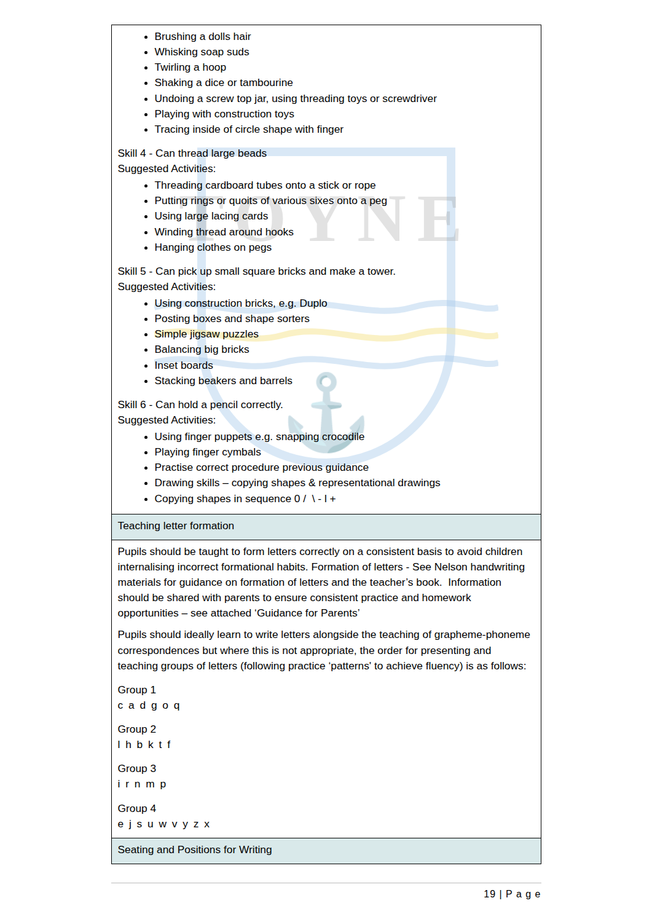TOYNE
⚓
| Brushing a dolls hair Whisking soap suds Twirling a hoop Shaking a dice or tambourine Undoing a screw top jar, using threading toys or screwdriver Playing with construction toys Tracing inside of circle shape with finger Skill 4 - Can thread large beads Suggested Activities: Threading cardboard tubes onto a stick or rope Putting rings or quoits of various sixes onto a peg Using large lacing cards Winding thread around hooks Hanging clothes on pegs Skill 5 - Can pick up small square bricks and make a tower. Suggested Activities: Using construction bricks, e.g. Duplo Posting boxes and shape sorters Simple jigsaw puzzles Balancing big bricks Inset boards Stacking beakers and barrels Skill 6 - Can hold a pencil correctly. Suggested Activities: Using finger puppets e.g. snapping crocodile Playing finger cymbals Practise correct procedure previous guidance Drawing skills – copying shapes & representational drawings Copying shapes in sequence 0 / \ - l + |
| Teaching letter formation |
| Pupils should be taught to form letters correctly on a consistent basis to avoid children internalising incorrect formational habits. Formation of letters - See Nelson handwriting materials for guidance on formation of letters and the teacher’s book. Information should be shared with parents to ensure consistent practice and homework opportunities – see attached ‘Guidance for Parents’ Pupils should ideally learn to write letters alongside the teaching of grapheme-phoneme correspondences but where this is not appropriate, the order for presenting and teaching groups of letters (following practice ‘patterns' to achieve fluency) is as follows: Group 1 c a d g o q Group 2 l h b k t f Group 3 i r n m p Group 4 e j s u w v y z x |
| Seating and Positions for Writing |
19 | P a g e